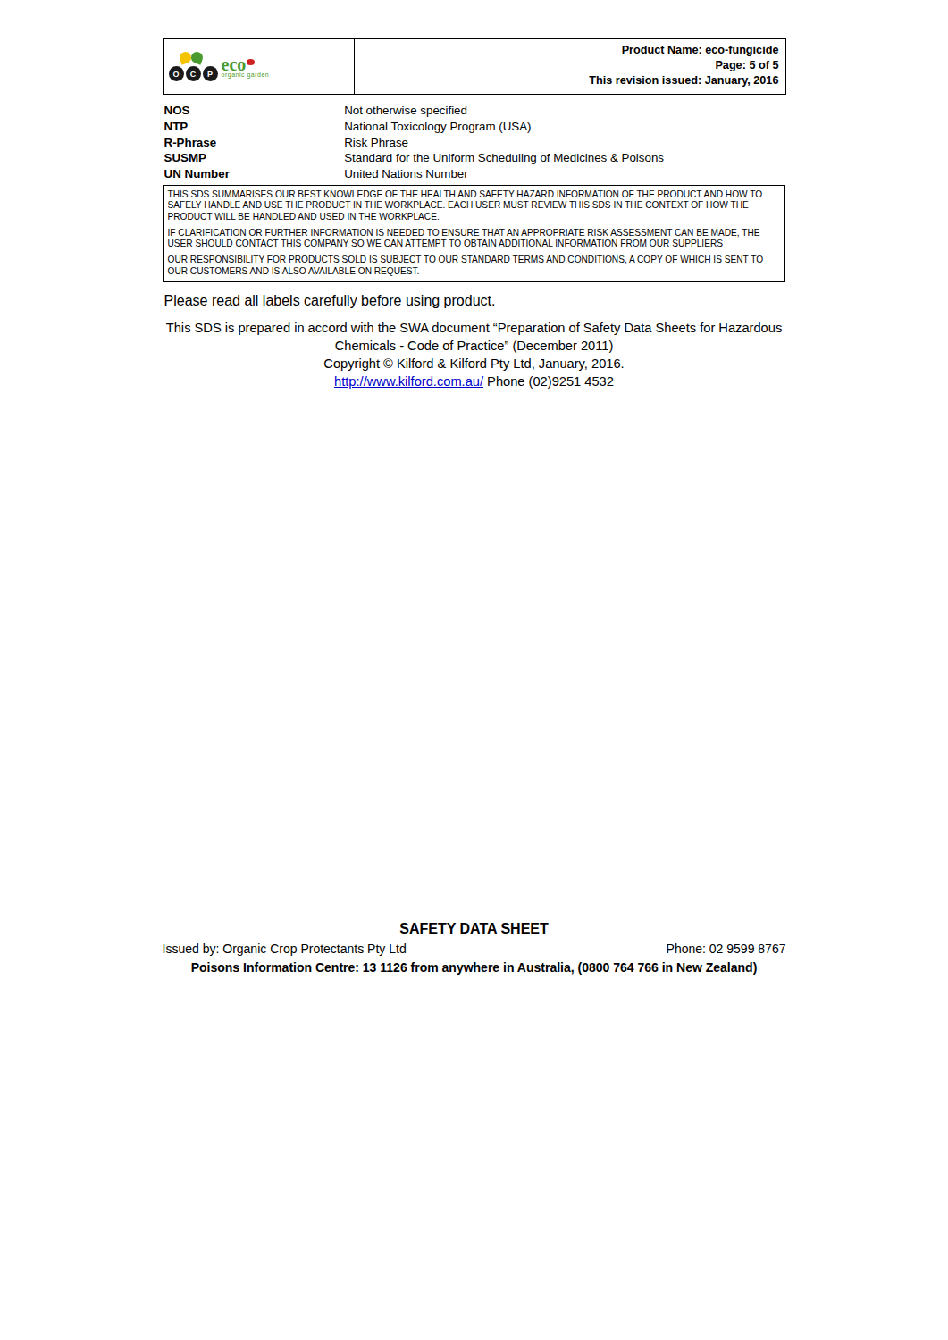O
C
P
eco
organic garden
Product Name: eco-fungicide
Page: 5 of 5
This revision issued: January, 2016
| NOS | Not otherwise specified |
| NTP | National Toxicology Program (USA) |
| R-Phrase | Risk Phrase |
| SUSMP | Standard for the Uniform Scheduling of Medicines & Poisons |
| UN Number | United Nations Number |
THIS SDS SUMMARISES OUR BEST KNOWLEDGE OF THE HEALTH AND SAFETY HAZARD INFORMATION OF THE PRODUCT AND HOW TO SAFELY HANDLE AND USE THE PRODUCT IN THE WORKPLACE. EACH USER MUST REVIEW THIS SDS IN THE CONTEXT OF HOW THE PRODUCT WILL BE HANDLED AND USED IN THE WORKPLACE.
IF CLARIFICATION OR FURTHER INFORMATION IS NEEDED TO ENSURE THAT AN APPROPRIATE RISK ASSESSMENT CAN BE MADE, THE USER SHOULD CONTACT THIS COMPANY SO WE CAN ATTEMPT TO OBTAIN ADDITIONAL INFORMATION FROM OUR SUPPLIERS
OUR RESPONSIBILITY FOR PRODUCTS SOLD IS SUBJECT TO OUR STANDARD TERMS AND CONDITIONS, A COPY OF WHICH IS SENT TO OUR CUSTOMERS AND IS ALSO AVAILABLE ON REQUEST.
Please read all labels carefully before using product.
This SDS is prepared in accord with the SWA document “Preparation of Safety Data Sheets for Hazardous Chemicals - Code of Practice” (December 2011)
Copyright © Kilford & Kilford Pty Ltd, January, 2016.
http://www.kilford.com.au/ Phone (02)9251 4532
SAFETY DATA SHEET
Issued by: Organic Crop Protectants Pty Ltd Phone: 02 9599 8767
Poisons Information Centre: 13 1126 from anywhere in Australia, (0800 764 766 in New Zealand)